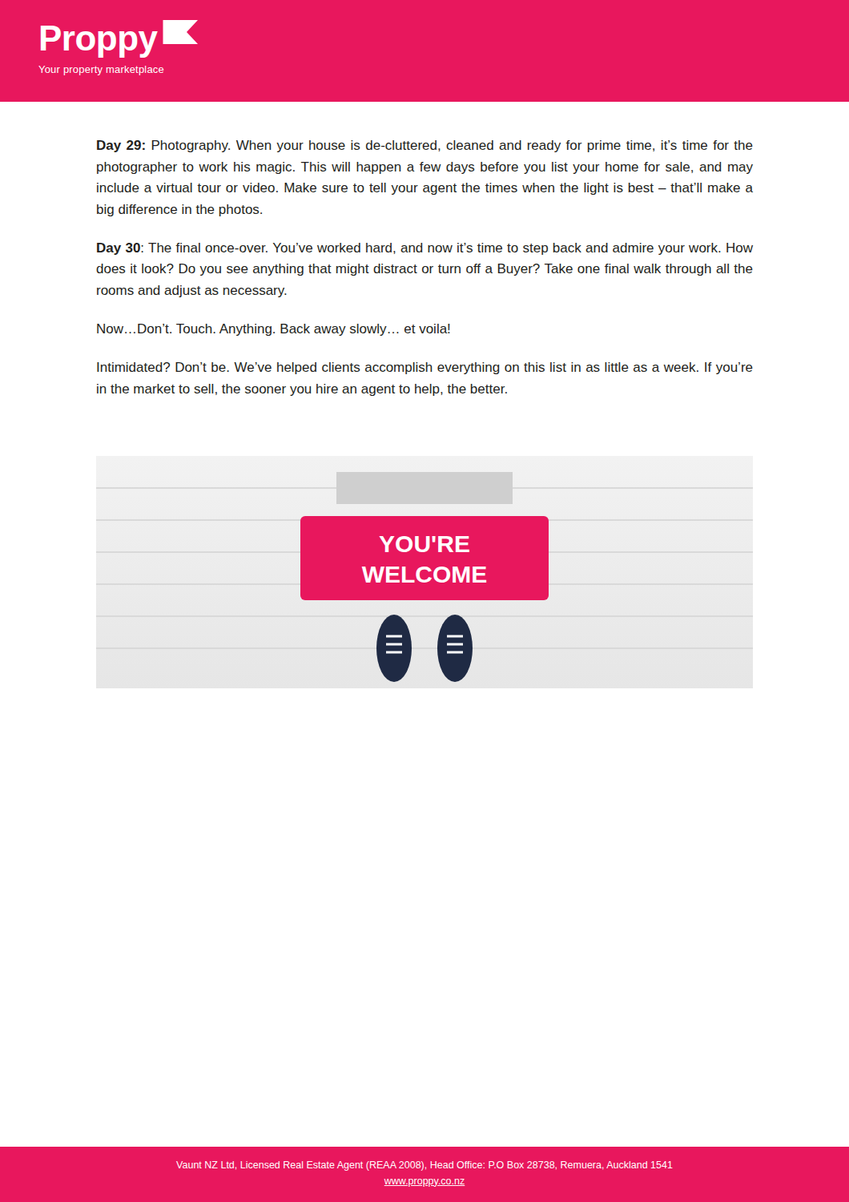Proppy
Your property marketplace
Day 29: Photography. When your house is de-cluttered, cleaned and ready for prime time, it’s time for the photographer to work his magic. This will happen a few days before you list your home for sale, and may include a virtual tour or video. Make sure to tell your agent the times when the light is best – that’ll make a big difference in the photos.
Day 30: The final once-over. You’ve worked hard, and now it’s time to step back and admire your work. How does it look? Do you see anything that might distract or turn off a Buyer? Take one final walk through all the rooms and adjust as necessary.
Now…Don’t. Touch. Anything. Back away slowly… et voila!
Intimidated? Don’t be. We’ve helped clients accomplish everything on this list in as little as a week. If you’re in the market to sell, the sooner you hire an agent to help, the better.
Vaunt NZ Ltd, Licensed Real Estate Agent (REAA 2008), Head Office: P.O Box 28738, Remuera, Auckland 1541
www.proppy.co.nz